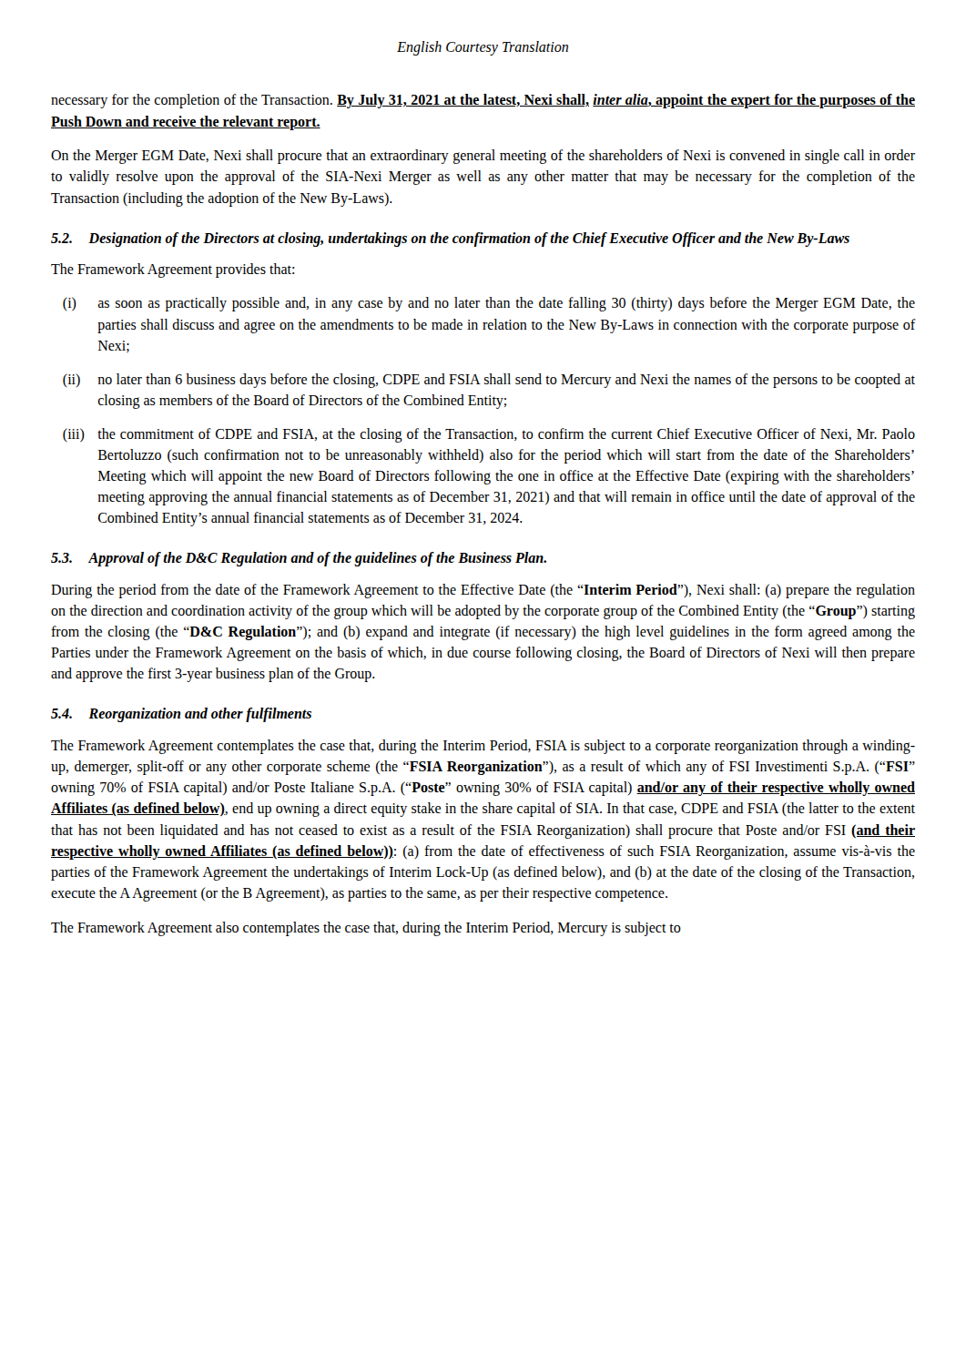English Courtesy Translation
necessary for the completion of the Transaction. By July 31, 2021 at the latest, Nexi shall, inter alia, appoint the expert for the purposes of the Push Down and receive the relevant report.
On the Merger EGM Date, Nexi shall procure that an extraordinary general meeting of the shareholders of Nexi is convened in single call in order to validly resolve upon the approval of the SIA-Nexi Merger as well as any other matter that may be necessary for the completion of the Transaction (including the adoption of the New By-Laws).
5.2. Designation of the Directors at closing, undertakings on the confirmation of the Chief Executive Officer and the New By-Laws
The Framework Agreement provides that:
(i) as soon as practically possible and, in any case by and no later than the date falling 30 (thirty) days before the Merger EGM Date, the parties shall discuss and agree on the amendments to be made in relation to the New By-Laws in connection with the corporate purpose of Nexi;
(ii) no later than 6 business days before the closing, CDPE and FSIA shall send to Mercury and Nexi the names of the persons to be coopted at closing as members of the Board of Directors of the Combined Entity;
(iii) the commitment of CDPE and FSIA, at the closing of the Transaction, to confirm the current Chief Executive Officer of Nexi, Mr. Paolo Bertoluzzo (such confirmation not to be unreasonably withheld) also for the period which will start from the date of the Shareholders’ Meeting which will appoint the new Board of Directors following the one in office at the Effective Date (expiring with the shareholders’ meeting approving the annual financial statements as of December 31, 2021) and that will remain in office until the date of approval of the Combined Entity’s annual financial statements as of December 31, 2024.
5.3. Approval of the D&C Regulation and of the guidelines of the Business Plan.
During the period from the date of the Framework Agreement to the Effective Date (the “Interim Period”), Nexi shall: (a) prepare the regulation on the direction and coordination activity of the group which will be adopted by the corporate group of the Combined Entity (the “Group”) starting from the closing (the “D&C Regulation”); and (b) expand and integrate (if necessary) the high level guidelines in the form agreed among the Parties under the Framework Agreement on the basis of which, in due course following closing, the Board of Directors of Nexi will then prepare and approve the first 3-year business plan of the Group.
5.4. Reorganization and other fulfilments
The Framework Agreement contemplates the case that, during the Interim Period, FSIA is subject to a corporate reorganization through a winding-up, demerger, split-off or any other corporate scheme (the “FSIA Reorganization”), as a result of which any of FSI Investimenti S.p.A. (“FSI” owning 70% of FSIA capital) and/or Poste Italiane S.p.A. (“Poste” owning 30% of FSIA capital) and/or any of their respective wholly owned Affiliates (as defined below), end up owning a direct equity stake in the share capital of SIA. In that case, CDPE and FSIA (the latter to the extent that has not been liquidated and has not ceased to exist as a result of the FSIA Reorganization) shall procure that Poste and/or FSI (and their respective wholly owned Affiliates (as defined below)): (a) from the date of effectiveness of such FSIA Reorganization, assume vis-à-vis the parties of the Framework Agreement the undertakings of Interim Lock-Up (as defined below), and (b) at the date of the closing of the Transaction, execute the A Agreement (or the B Agreement), as parties to the same, as per their respective competence.
The Framework Agreement also contemplates the case that, during the Interim Period, Mercury is subject to